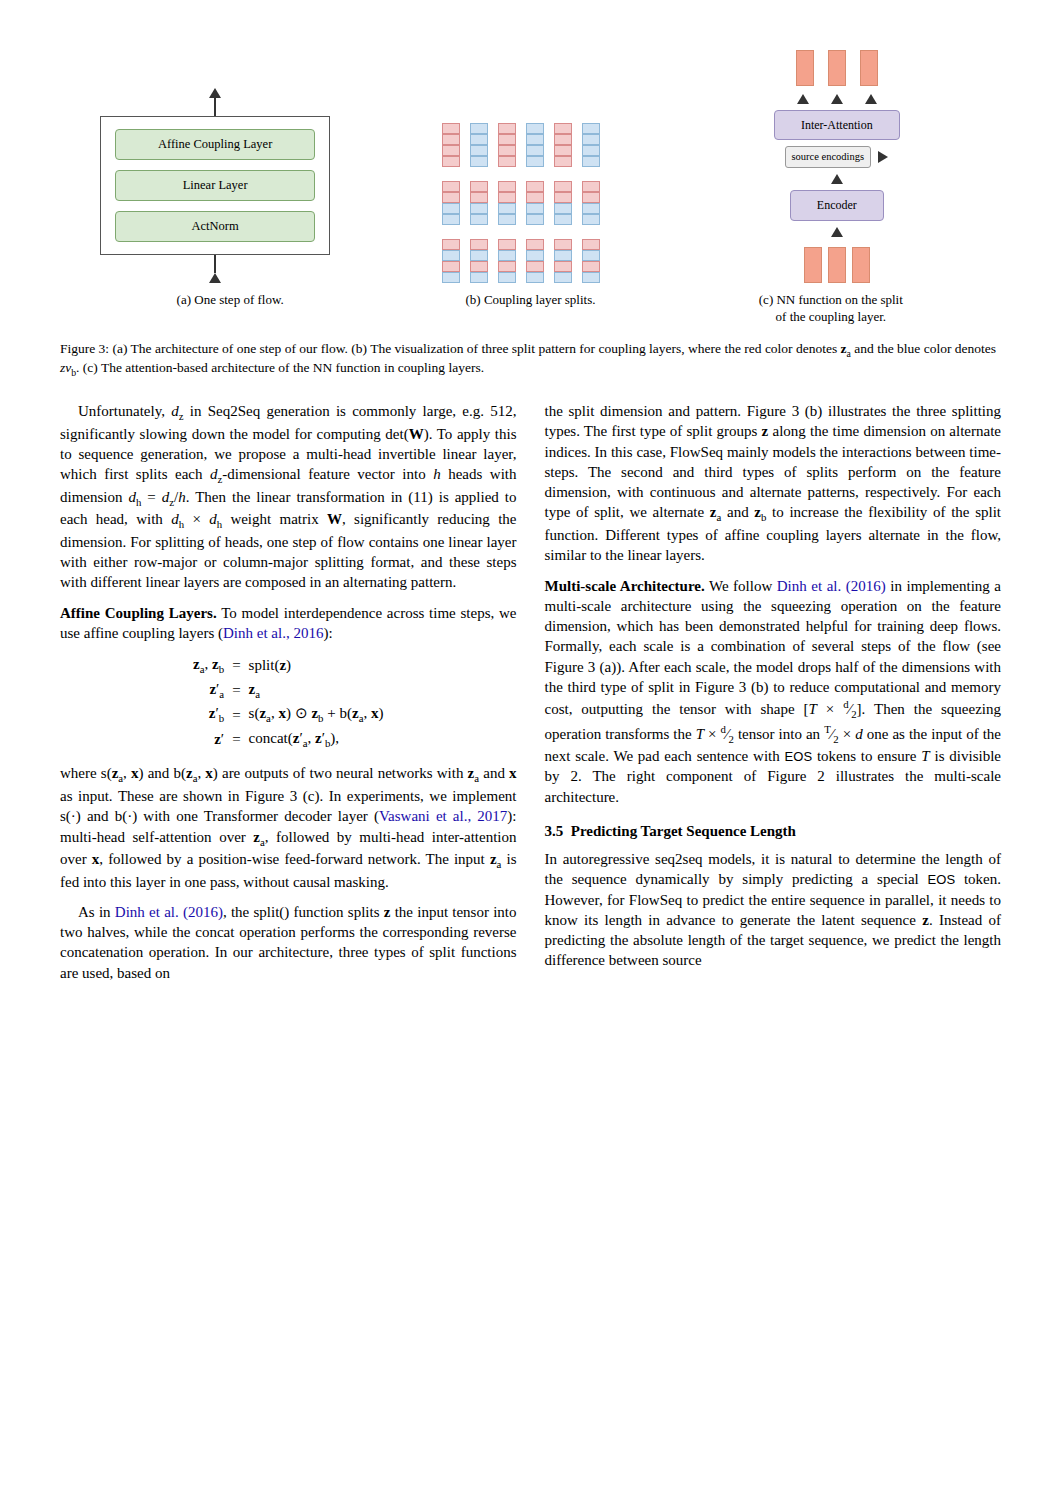Affine Coupling Layer
Linear Layer
ActNorm
Inter-Attention
source encodings
Encoder
(a) One step of flow.
(b) Coupling layer splits.
(c) NN function on the split
of the coupling layer.
Figure 3: (a) The architecture of one step of our flow. (b) The visualization of three split pattern for coupling layers, where the red color denotes za and the blue color denotes zvb. (c) The attention-based architecture of the NN function in coupling layers.
Unfortunately, dz in Seq2Seq generation is commonly large, e.g. 512, significantly slowing down the model for computing det(W). To apply this to sequence generation, we propose a multi-head invertible linear layer, which first splits each dz-dimensional feature vector into h heads with dimension dh = dz/h. Then the linear transformation in (11) is applied to each head, with dh × dh weight matrix W, significantly reducing the dimension. For splitting of heads, one step of flow contains one linear layer with either row-major or column-major splitting format, and these steps with different linear layers are composed in an alternating pattern.
Affine Coupling Layers. To model interdependence across time steps, we use affine coupling layers (Dinh et al., 2016):
| z a , z b | = | split( z ) |
| z ′ a | = | z a |
| z ′ b | = | s( z a , x ) ⊙ z b + b( z a , x ) |
| z ′ | = | concat( z ′ a , z ′ b ), |
where s(za, x) and b(za, x) are outputs of two neural networks with za and x as input. These are shown in Figure 3 (c). In experiments, we implement s(·) and b(·) with one Transformer decoder layer (Vaswani et al., 2017): multi-head self-attention over za, followed by multi-head inter-attention over x, followed by a position-wise feed-forward network. The input za is fed into this layer in one pass, without causal masking.
As in Dinh et al. (2016), the split() function splits z the input tensor into two halves, while the concat operation performs the corresponding reverse concatenation operation. In our architecture, three types of split functions are used, based on
the split dimension and pattern. Figure 3 (b) illustrates the three splitting types. The first type of split groups z along the time dimension on alternate indices. In this case, FlowSeq mainly models the interactions between time-steps. The second and third types of splits perform on the feature dimension, with continuous and alternate patterns, respectively. For each type of split, we alternate za and zb to increase the flexibility of the split function. Different types of affine coupling layers alternate in the flow, similar to the linear layers.
Multi-scale Architecture. We follow Dinh et al. (2016) in implementing a multi-scale architecture using the squeezing operation on the feature dimension, which has been demonstrated helpful for training deep flows. Formally, each scale is a combination of several steps of the flow (see Figure 3 (a)). After each scale, the model drops half of the dimensions with the third type of split in Figure 3 (b) to reduce computational and memory cost, outputting the tensor with shape [T × d⁄2]. Then the squeezing operation transforms the T × d⁄2 tensor into an T⁄2 × d one as the input of the next scale. We pad each sentence with EOS tokens to ensure T is divisible by 2. The right component of Figure 2 illustrates the multi-scale architecture.
3.5 Predicting Target Sequence Length
In autoregressive seq2seq models, it is natural to determine the length of the sequence dynamically by simply predicting a special EOS token. However, for FlowSeq to predict the entire sequence in parallel, it needs to know its length in advance to generate the latent sequence z. Instead of predicting the absolute length of the target sequence, we predict the length difference between source